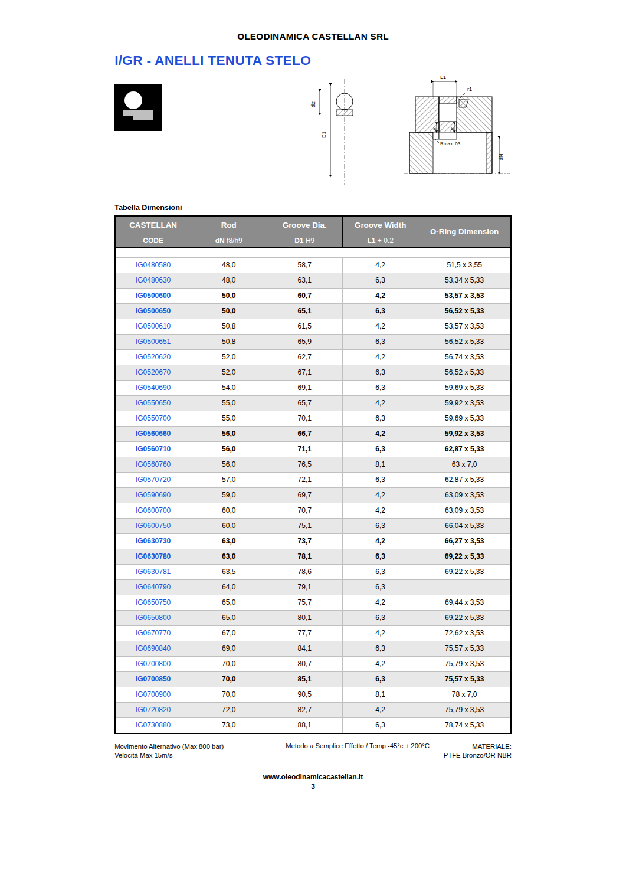OLEODINAMICA CASTELLAN SRL
I/GR - ANELLI TENUTA STELO
d2 D1 L1 r1 S S Rmax. 03 dN
Tabella Dimensioni
| CASTELLAN | Rod | Groove Dia. | Groove Width | O-Ring Dimension |
| --- | --- | --- | --- | --- |
| CODE | dN f8/h9 | D1 H9 | L1 + 0.2 |
| IG0480580 | 48,0 | 58,7 | 4,2 | 51,5 x 3,55 |
| IG0480630 | 48,0 | 63,1 | 6,3 | 53,34 x 5,33 |
| IG0500600 | 50,0 | 60,7 | 4,2 | 53,57 x 3,53 |
| IG0500650 | 50,0 | 65,1 | 6,3 | 56,52 x 5,33 |
| IG0500610 | 50,8 | 61,5 | 4,2 | 53,57 x 3,53 |
| IG0500651 | 50,8 | 65,9 | 6,3 | 56,52 x 5,33 |
| IG0520620 | 52,0 | 62,7 | 4,2 | 56,74 x 3,53 |
| IG0520670 | 52,0 | 67,1 | 6,3 | 56,52 x 5,33 |
| IG0540690 | 54,0 | 69,1 | 6,3 | 59,69 x 5,33 |
| IG0550650 | 55,0 | 65,7 | 4,2 | 59,92 x 3,53 |
| IG0550700 | 55,0 | 70,1 | 6,3 | 59,69 x 5,33 |
| IG0560660 | 56,0 | 66,7 | 4,2 | 59,92 x 3,53 |
| IG0560710 | 56,0 | 71,1 | 6,3 | 62,87 x 5,33 |
| IG0560760 | 56,0 | 76,5 | 8,1 | 63 x 7,0 |
| IG0570720 | 57,0 | 72,1 | 6,3 | 62,87 x 5,33 |
| IG0590690 | 59,0 | 69,7 | 4,2 | 63,09 x 3,53 |
| IG0600700 | 60,0 | 70,7 | 4,2 | 63,09 x 3,53 |
| IG0600750 | 60,0 | 75,1 | 6,3 | 66,04 x 5,33 |
| IG0630730 | 63,0 | 73,7 | 4,2 | 66,27 x 3,53 |
| IG0630780 | 63,0 | 78,1 | 6,3 | 69,22 x 5,33 |
| IG0630781 | 63,5 | 78,6 | 6,3 | 69,22 x 5,33 |
| IG0640790 | 64,0 | 79,1 | 6,3 | |
| IG0650750 | 65,0 | 75,7 | 4,2 | 69,44 x 3,53 |
| IG0650800 | 65,0 | 80,1 | 6,3 | 69,22 x 5,33 |
| IG0670770 | 67,0 | 77,7 | 4,2 | 72,62 x 3,53 |
| IG0690840 | 69,0 | 84,1 | 6,3 | 75,57 x 5,33 |
| IG0700800 | 70,0 | 80,7 | 4,2 | 75,79 x 3,53 |
| IG0700850 | 70,0 | 85,1 | 6,3 | 75,57 x 5,33 |
| IG0700900 | 70,0 | 90,5 | 8,1 | 78 x 7,0 |
| IG0720820 | 72,0 | 82,7 | 4,2 | 75,79 x 3,53 |
| IG0730880 | 73,0 | 88,1 | 6,3 | 78,74 x 5,33 |
Movimento Alternativo (Max 800 bar)
Velocità Max 15m/s
Metodo a Semplice Effetto / Temp -45°c + 200°C
MATERIALE:
PTFE Bronzo/OR NBR
www.oleodinamicacastellan.it
3